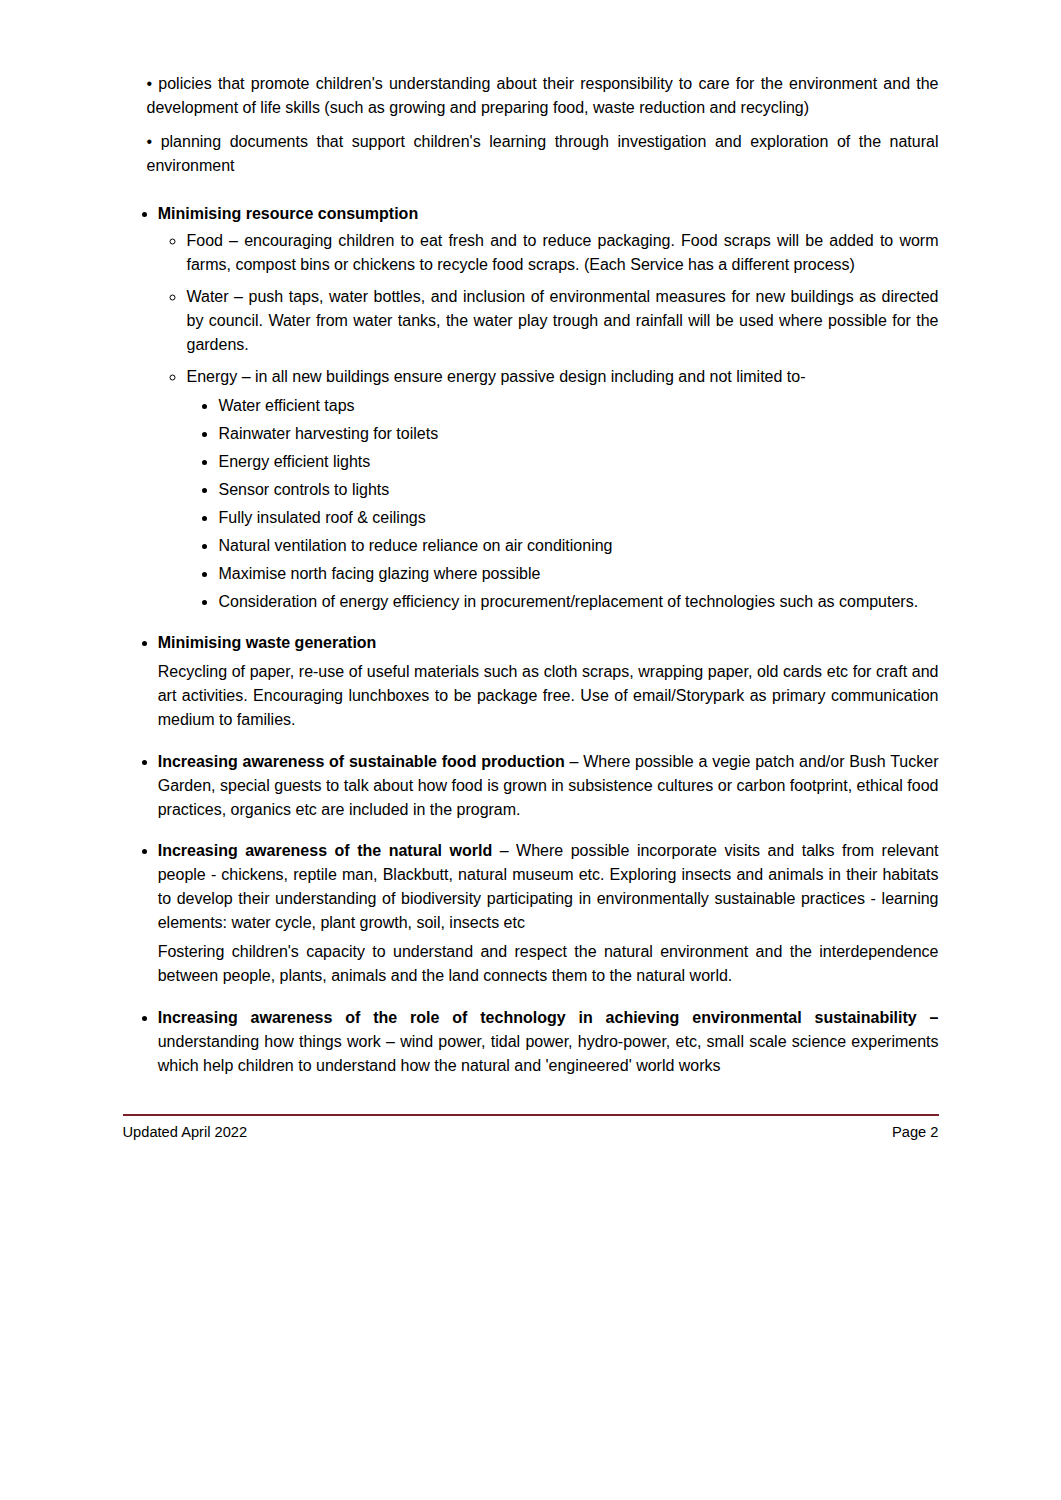• policies that promote children's understanding about their responsibility to care for the environment and the development of life skills (such as growing and preparing food, waste reduction and recycling)
• planning documents that support children's learning through investigation and exploration of the natural environment
Minimising resource consumption
Food – encouraging children to eat fresh and to reduce packaging. Food scraps will be added to worm farms, compost bins or chickens to recycle food scraps. (Each Service has a different process)
Water – push taps, water bottles, and inclusion of environmental measures for new buildings as directed by council. Water from water tanks, the water play trough and rainfall will be used where possible for the gardens.
Energy – in all new buildings ensure energy passive design including and not limited to-
Water efficient taps
Rainwater harvesting for toilets
Energy efficient lights
Sensor controls to lights
Fully insulated roof & ceilings
Natural ventilation to reduce reliance on air conditioning
Maximise north facing glazing where possible
Consideration of energy efficiency in procurement/replacement of technologies such as computers.
Minimising waste generation
Recycling of paper, re-use of useful materials such as cloth scraps, wrapping paper, old cards etc for craft and art activities. Encouraging lunchboxes to be package free. Use of email/Storypark as primary communication medium to families.
Increasing awareness of sustainable food production – Where possible a vegie patch and/or Bush Tucker Garden, special guests to talk about how food is grown in subsistence cultures or carbon footprint, ethical food practices, organics etc are included in the program.
Increasing awareness of the natural world – Where possible incorporate visits and talks from relevant people - chickens, reptile man, Blackbutt, natural museum etc. Exploring insects and animals in their habitats to develop their understanding of biodiversity participating in environmentally sustainable practices - learning elements: water cycle, plant growth, soil, insects etc
Fostering children's capacity to understand and respect the natural environment and the interdependence between people, plants, animals and the land connects them to the natural world.
Increasing awareness of the role of technology in achieving environmental sustainability – understanding how things work – wind power, tidal power, hydro-power, etc, small scale science experiments which help children to understand how the natural and 'engineered' world works
Updated April 2022 Page 2